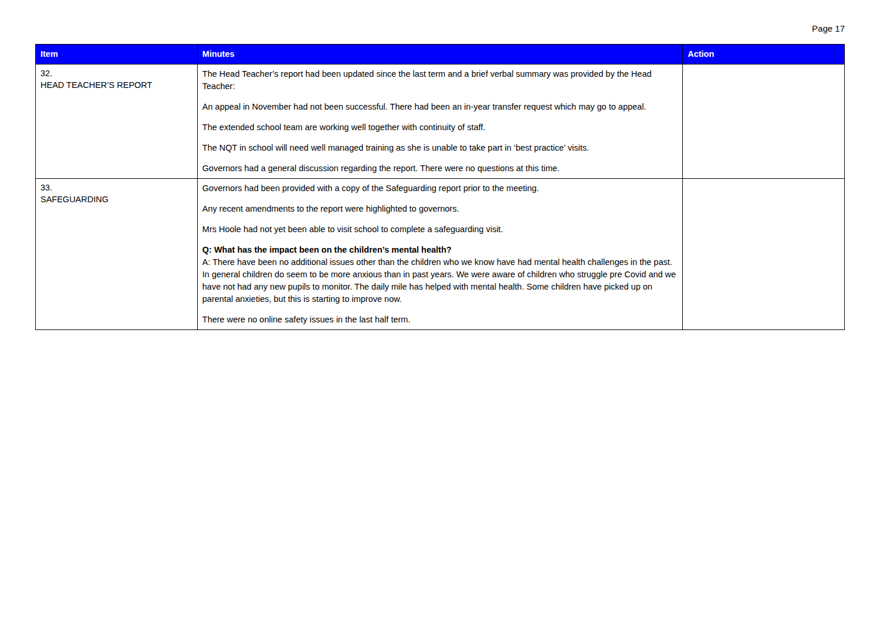Page 17
| Item | Minutes | Action |
| --- | --- | --- |
| 32. HEAD TEACHER’S REPORT | The Head Teacher’s report had been updated since the last term and a brief verbal summary was provided by the Head Teacher: An appeal in November had not been successful. There had been an in-year transfer request which may go to appeal. The extended school team are working well together with continuity of staff. The NQT in school will need well managed training as she is unable to take part in ‘best practice’ visits. Governors had a general discussion regarding the report. There were no questions at this time. | |
| 33. SAFEGUARDING | Governors had been provided with a copy of the Safeguarding report prior to the meeting. Any recent amendments to the report were highlighted to governors. Mrs Hoole had not yet been able to visit school to complete a safeguarding visit. Q: What has the impact been on the children’s mental health? A: There have been no additional issues other than the children who we know have had mental health challenges in the past. In general children do seem to be more anxious than in past years. We were aware of children who struggle pre Covid and we have not had any new pupils to monitor. The daily mile has helped with mental health. Some children have picked up on parental anxieties, but this is starting to improve now. There were no online safety issues in the last half term. | |